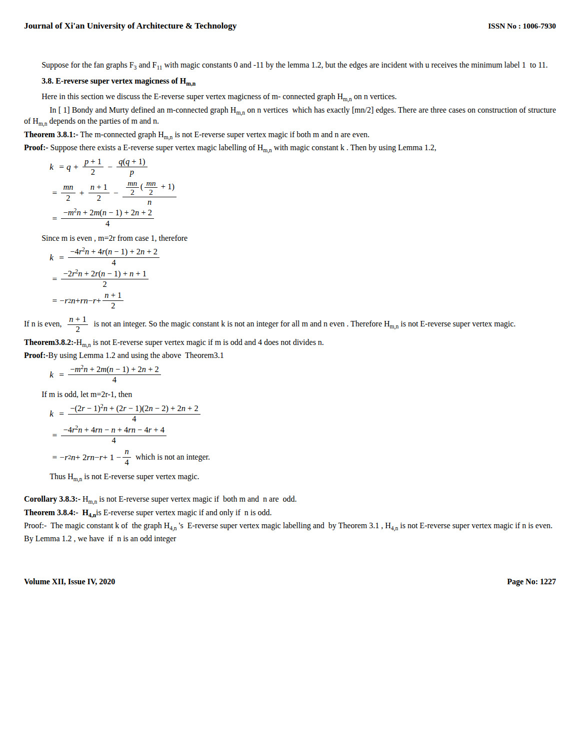Journal of Xi'an University of Architecture & Technology ISSN No : 1006-7930
Suppose for the fan graphs F3 and F11 with magic constants 0 and -11 by the lemma 1.2, but the edges are incident with u receives the minimum label 1 to 11.
3.8. E-reverse super vertex magicness of Hm,n
Here in this section we discuss the E-reverse super vertex magicness of m- connected graph Hm,n on n vertices.
In [ 1] Bondy and Murty defined an m-connected graph Hm,n on n vertices which has exactly [mn/2] edges. There are three cases on construction of structure of Hm,n depends on the parties of m and n.
Theorem 3.8.1:- The m-connected graph Hm,n is not E-reverse super vertex magic if both m and n are even.
Proof:- Suppose there exists a E-reverse super vertex magic labelling of Hm,n with magic constant k . Then by using Lemma 1.2,
k=q+ p + 12 − q(q + 1) p
= mn 2 + n + 12 − mn 2(mn 2 + 1) n
= −m2n + 2m(n − 1) + 2n + 24
Since m is even , m=2r from case 1, therefore
k= −4r2n + 4r(n − 1) + 2n + 24
= −2r2n + 2r(n − 1) + n + 12
=−r2n + rn − r + n + 12
If n is even, n + 12 is not an integer. So the magic constant k is not an integer for all m and n even . Therefore Hm,n is not E-reverse super vertex magic.
Theorem3.8.2:-Hm,n is not E-reverse super vertex magic if m is odd and 4 does not divides n.
Proof:-By using Lemma 1.2 and using the above Theorem3.1
k= −m2n + 2m(n − 1) + 2n + 24
If m is odd, let m=2r-1, then
k= −(2r − 1)2n + (2r − 1)(2n − 2) + 2n + 24
= −4r2n + 4rn − n + 4rn − 4r + 44
=−r2n + 2rn − r + 1 − n 4 which is not an integer.
Thus Hm,n is not E-reverse super vertex magic.
Corollary 3.8.3:- Hm,n is not E-reverse super vertex magic if both m and n are odd.
Theorem 3.8.4:- H4,nis E-reverse super vertex magic if and only if n is odd.
Proof:- The magic constant k of the graph H4,n 's E-reverse super vertex magic labelling and by Theorem 3.1 , H4,n is not E-reverse super vertex magic if n is even.
By Lemma 1.2 , we have if n is an odd integer
Volume XII, Issue IV, 2020 Page No: 1227